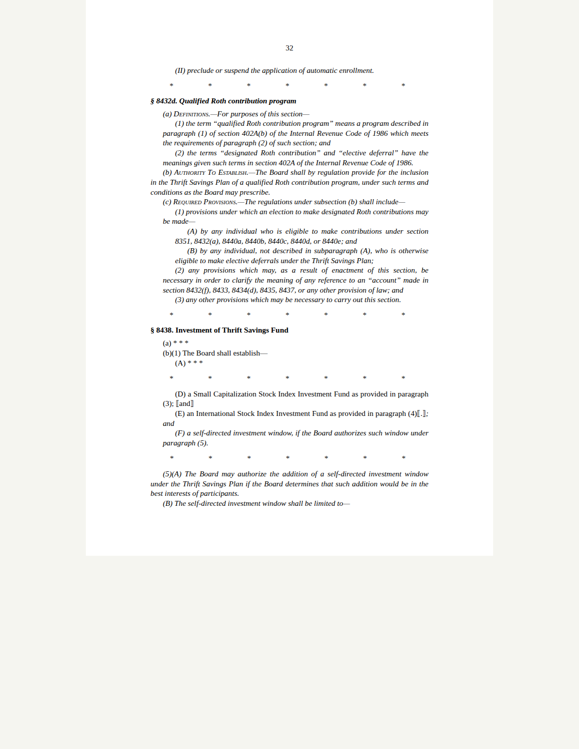32
(II) preclude or suspend the application of automatic enrollment.
* * * * * * *
§ 8432d. Qualified Roth contribution program
(a) Definitions.—For purposes of this section—
(1) the term “qualified Roth contribution program” means a program described in paragraph (1) of section 402A(b) of the Internal Revenue Code of 1986 which meets the requirements of paragraph (2) of such section; and
(2) the terms “designated Roth contribution” and “elective deferral” have the meanings given such terms in section 402A of the Internal Revenue Code of 1986.
(b) Authority To Establish.—The Board shall by regulation provide for the inclusion in the Thrift Savings Plan of a qualified Roth contribution program, under such terms and conditions as the Board may prescribe.
(c) Required Provisions.—The regulations under subsection (b) shall include—
(1) provisions under which an election to make designated Roth contributions may be made—
(A) by any individual who is eligible to make contributions under section 8351, 8432(a), 8440a, 8440b, 8440c, 8440d, or 8440e; and
(B) by any individual, not described in subparagraph (A), who is otherwise eligible to make elective deferrals under the Thrift Savings Plan;
(2) any provisions which may, as a result of enactment of this section, be necessary in order to clarify the meaning of any reference to an “account” made in section 8432(f), 8433, 8434(d), 8435, 8437, or any other provision of law; and
(3) any other provisions which may be necessary to carry out this section.
* * * * * * *
§ 8438. Investment of Thrift Savings Fund
(a) * * *
(b)(1) The Board shall establish—
(A) * * *
* * * * * * *
(D) a Small Capitalization Stock Index Investment Fund as provided in paragraph (3); ⟦and⟧
(E) an International Stock Index Investment Fund as provided in paragraph (4)⟦.⟧; and
(F) a self-directed investment window, if the Board authorizes such window under paragraph (5).
* * * * * * *
(5)(A) The Board may authorize the addition of a self-directed investment window under the Thrift Savings Plan if the Board determines that such addition would be in the best interests of participants.
(B) The self-directed investment window shall be limited to—